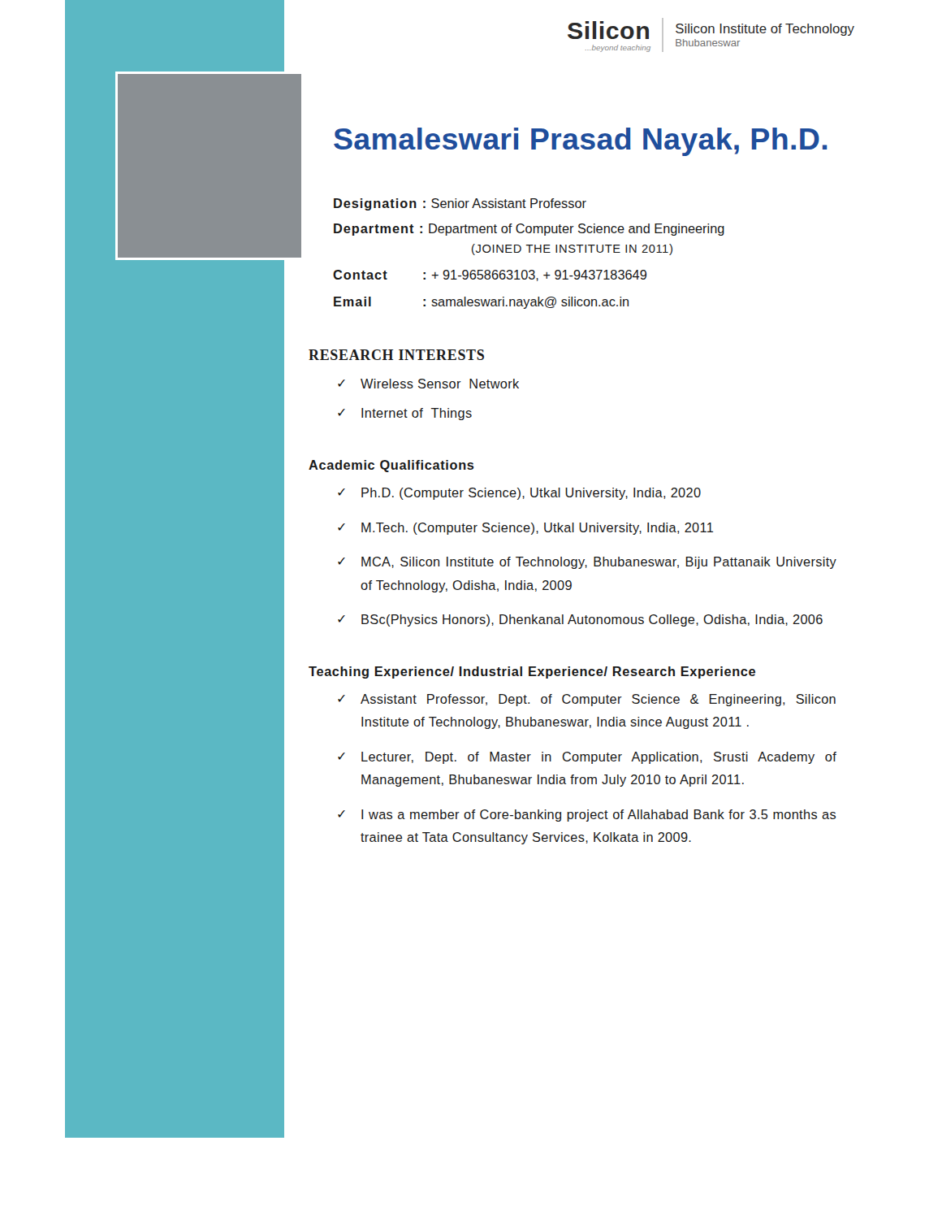Silicon
...beyond teaching
Silicon Institute of Technology
Bhubaneswar
Photograph
Samaleswari Prasad Nayak, Ph.D.
Designation : Senior Assistant Professor
Department : Department of Computer Science and Engineering
(JOINED THE INSTITUTE IN 2011)
Contact
: + 91-9658663103, + 91-9437183649
Email
: samaleswari.nayak@ silicon.ac.in
RESEARCH INTERESTS
Wireless Sensor Network
Internet of Things
Academic Qualifications
Ph.D. (Computer Science), Utkal University, India, 2020
M.Tech. (Computer Science), Utkal University, India, 2011
MCA, Silicon Institute of Technology, Bhubaneswar, Biju Pattanaik University of Technology, Odisha, India, 2009
BSc(Physics Honors), Dhenkanal Autonomous College, Odisha, India, 2006
Teaching Experience/ Industrial Experience/ Research Experience
Assistant Professor, Dept. of Computer Science & Engineering, Silicon Institute of Technology, Bhubaneswar, India since August 2011 .
Lecturer, Dept. of Master in Computer Application, Srusti Academy of Management, Bhubaneswar India from July 2010 to April 2011.
I was a member of Core-banking project of Allahabad Bank for 3.5 months as trainee at Tata Consultancy Services, Kolkata in 2009.